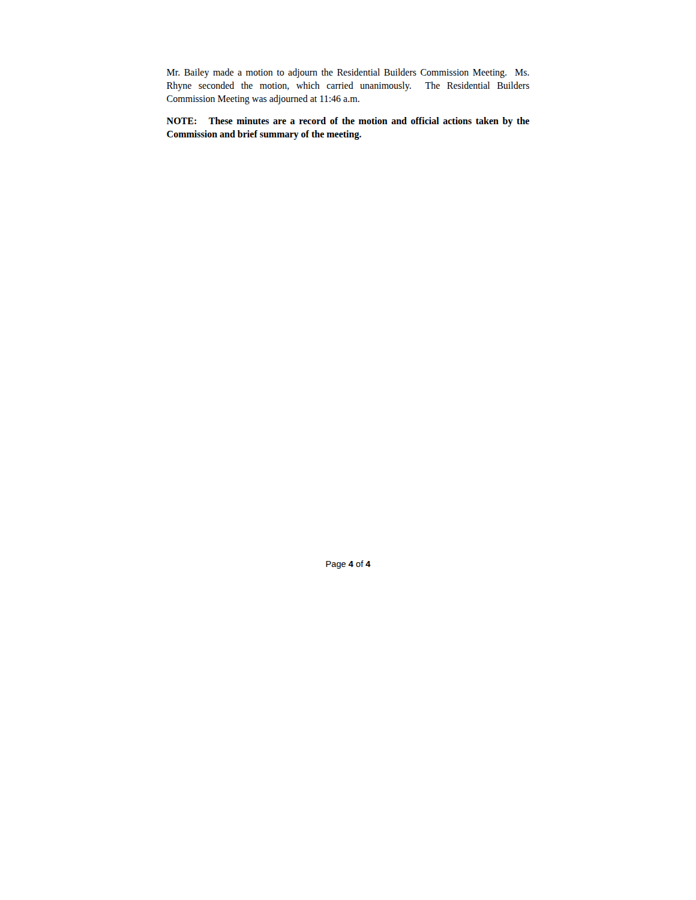Mr. Bailey made a motion to adjourn the Residential Builders Commission Meeting. Ms. Rhyne seconded the motion, which carried unanimously. The Residential Builders Commission Meeting was adjourned at 11:46 a.m.
NOTE: These minutes are a record of the motion and official actions taken by the Commission and brief summary of the meeting.
Page 4 of 4